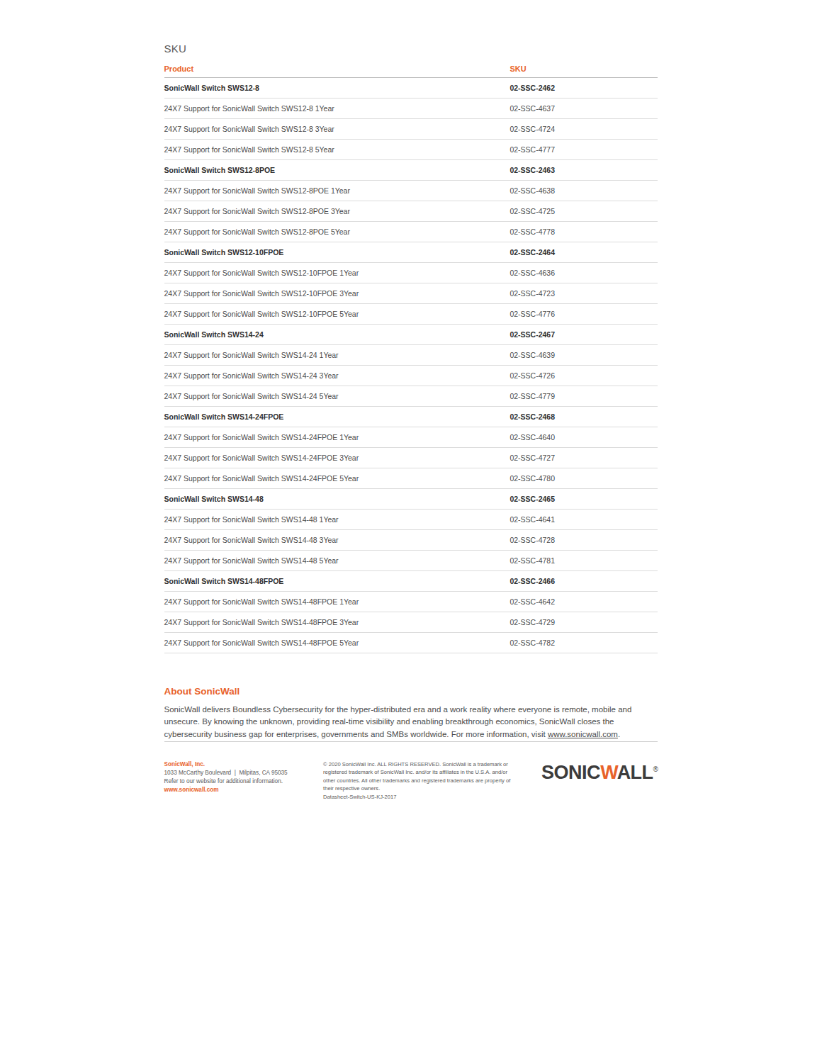SKU
| Product | SKU |
| --- | --- |
| SonicWall Switch SWS12-8 | 02-SSC-2462 |
| 24X7 Support for SonicWall Switch SWS12-8 1Year | 02-SSC-4637 |
| 24X7 Support for SonicWall Switch SWS12-8 3Year | 02-SSC-4724 |
| 24X7 Support for SonicWall Switch SWS12-8 5Year | 02-SSC-4777 |
| SonicWall Switch SWS12-8POE | 02-SSC-2463 |
| 24X7 Support for SonicWall Switch SWS12-8POE 1Year | 02-SSC-4638 |
| 24X7 Support for SonicWall Switch SWS12-8POE 3Year | 02-SSC-4725 |
| 24X7 Support for SonicWall Switch SWS12-8POE 5Year | 02-SSC-4778 |
| SonicWall Switch SWS12-10FPOE | 02-SSC-2464 |
| 24X7 Support for SonicWall Switch SWS12-10FPOE 1Year | 02-SSC-4636 |
| 24X7 Support for SonicWall Switch SWS12-10FPOE 3Year | 02-SSC-4723 |
| 24X7 Support for SonicWall Switch SWS12-10FPOE 5Year | 02-SSC-4776 |
| SonicWall Switch SWS14-24 | 02-SSC-2467 |
| 24X7 Support for SonicWall Switch SWS14-24 1Year | 02-SSC-4639 |
| 24X7 Support for SonicWall Switch SWS14-24 3Year | 02-SSC-4726 |
| 24X7 Support for SonicWall Switch SWS14-24 5Year | 02-SSC-4779 |
| SonicWall Switch SWS14-24FPOE | 02-SSC-2468 |
| 24X7 Support for SonicWall Switch SWS14-24FPOE 1Year | 02-SSC-4640 |
| 24X7 Support for SonicWall Switch SWS14-24FPOE 3Year | 02-SSC-4727 |
| 24X7 Support for SonicWall Switch SWS14-24FPOE 5Year | 02-SSC-4780 |
| SonicWall Switch SWS14-48 | 02-SSC-2465 |
| 24X7 Support for SonicWall Switch SWS14-48 1Year | 02-SSC-4641 |
| 24X7 Support for SonicWall Switch SWS14-48 3Year | 02-SSC-4728 |
| 24X7 Support for SonicWall Switch SWS14-48 5Year | 02-SSC-4781 |
| SonicWall Switch SWS14-48FPOE | 02-SSC-2466 |
| 24X7 Support for SonicWall Switch SWS14-48FPOE 1Year | 02-SSC-4642 |
| 24X7 Support for SonicWall Switch SWS14-48FPOE 3Year | 02-SSC-4729 |
| 24X7 Support for SonicWall Switch SWS14-48FPOE 5Year | 02-SSC-4782 |
About SonicWall
SonicWall delivers Boundless Cybersecurity for the hyper-distributed era and a work reality where everyone is remote, mobile and unsecure. By knowing the unknown, providing real-time visibility and enabling breakthrough economics, SonicWall closes the cybersecurity business gap for enterprises, governments and SMBs worldwide. For more information, visit www.sonicwall.com.
SonicWall, Inc.
1033 McCarthy Boulevard | Milpitas, CA 95035
Refer to our website for additional information.
www.sonicwall.com
© 2020 SonicWall Inc. ALL RIGHTS RESERVED. SonicWall is a trademark or registered trademark of SonicWall Inc. and/or its affiliates in the U.S.A. and/or other countries. All other trademarks and registered trademarks are property of their respective owners.
Datasheet-Switch-US-KJ-2017
SONICWALL®